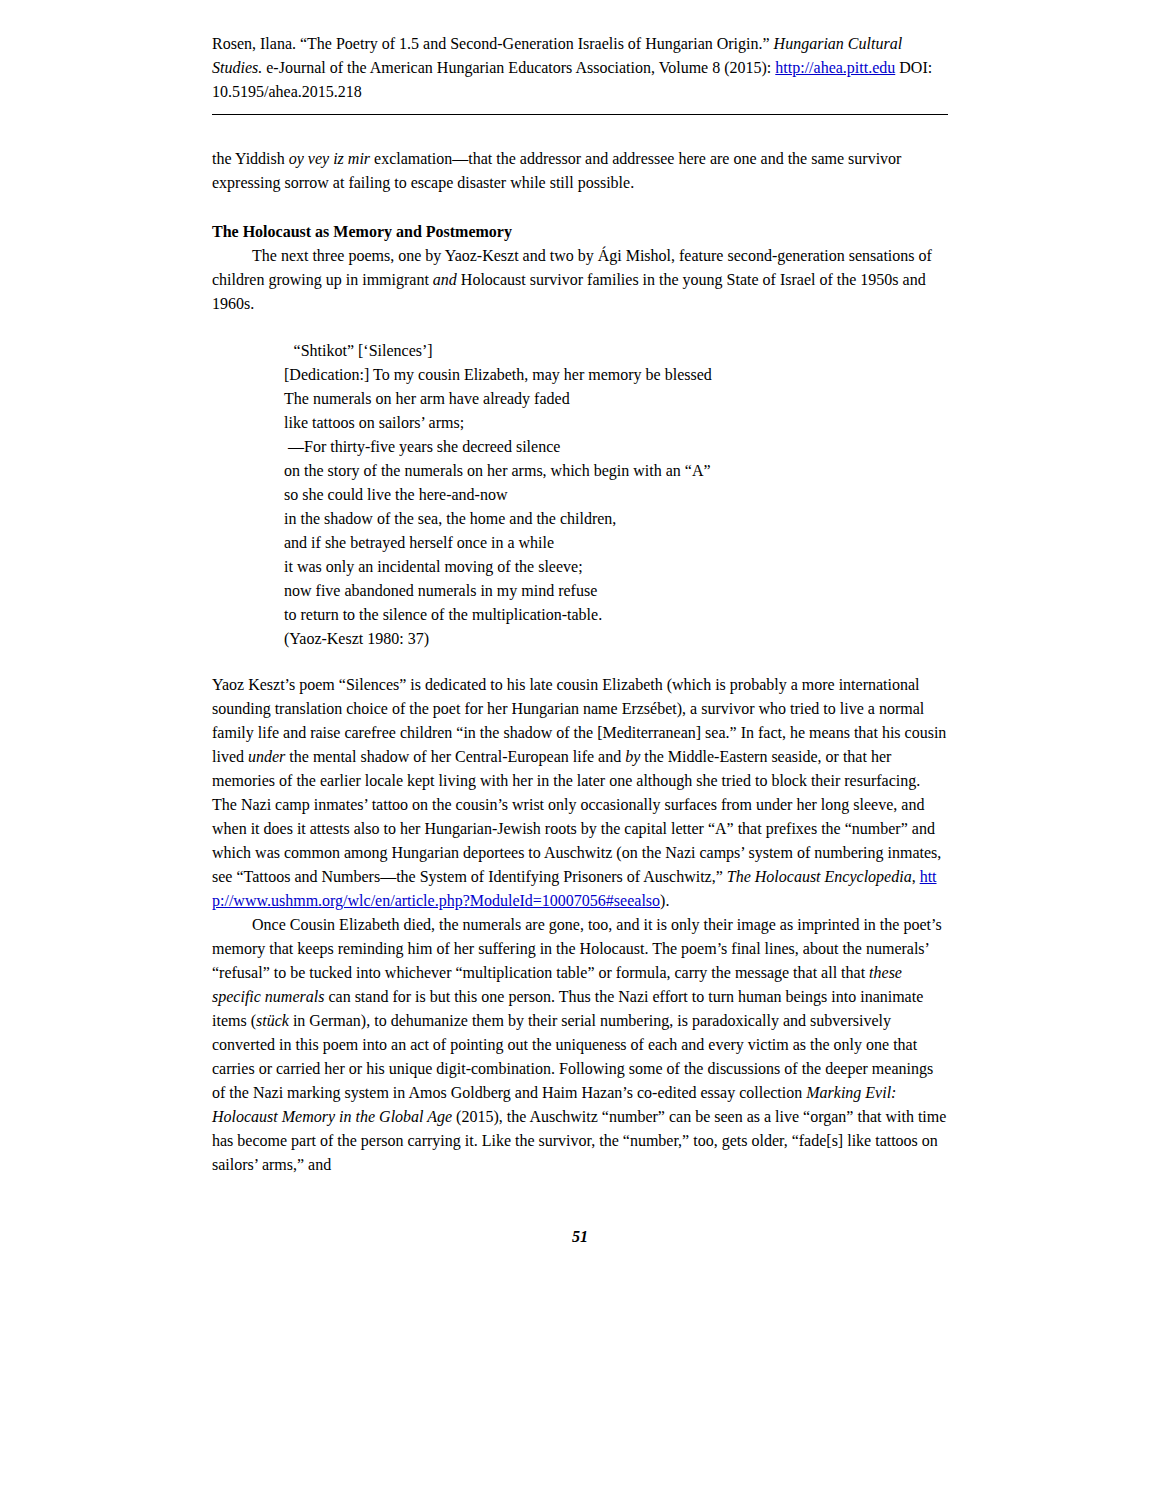Rosen, Ilana. “The Poetry of 1.5 and Second-Generation Israelis of Hungarian Origin.” Hungarian Cultural Studies. e-Journal of the American Hungarian Educators Association, Volume 8 (2015): http://ahea.pitt.edu DOI: 10.5195/ahea.2015.218
the Yiddish oy vey iz mir exclamation—that the addressor and addressee here are one and the same survivor expressing sorrow at failing to escape disaster while still possible.
The Holocaust as Memory and Postmemory
The next three poems, one by Yaoz-Keszt and two by Ági Mishol, feature second-generation sensations of children growing up in immigrant and Holocaust survivor families in the young State of Israel of the 1950s and 1960s.
“Shtikot” [‘Silences’]
[Dedication:] To my cousin Elizabeth, may her memory be blessed
The numerals on her arm have already faded
like tattoos on sailors’ arms;
—For thirty-five years she decreed silence
on the story of the numerals on her arms, which begin with an “A”
so she could live the here-and-now
in the shadow of the sea, the home and the children,
and if she betrayed herself once in a while
it was only an incidental moving of the sleeve;
now five abandoned numerals in my mind refuse
to return to the silence of the multiplication-table.
(Yaoz-Keszt 1980: 37)
Yaoz Keszt’s poem “Silences” is dedicated to his late cousin Elizabeth (which is probably a more international sounding translation choice of the poet for her Hungarian name Erzsébet), a survivor who tried to live a normal family life and raise carefree children “in the shadow of the [Mediterranean] sea.” In fact, he means that his cousin lived under the mental shadow of her Central-European life and by the Middle-Eastern seaside, or that her memories of the earlier locale kept living with her in the later one although she tried to block their resurfacing. The Nazi camp inmates’ tattoo on the cousin’s wrist only occasionally surfaces from under her long sleeve, and when it does it attests also to her Hungarian-Jewish roots by the capital letter “A” that prefixes the “number” and which was common among Hungarian deportees to Auschwitz (on the Nazi camps’ system of numbering inmates, see “Tattoos and Numbers—the System of Identifying Prisoners of Auschwitz,” The Holocaust Encyclopedia, http://www.ushmm.org/wlc/en/article.php?ModuleId=10007056#seealso).
Once Cousin Elizabeth died, the numerals are gone, too, and it is only their image as imprinted in the poet’s memory that keeps reminding him of her suffering in the Holocaust. The poem’s final lines, about the numerals’ “refusal” to be tucked into whichever “multiplication table” or formula, carry the message that all that these specific numerals can stand for is but this one person. Thus the Nazi effort to turn human beings into inanimate items (stück in German), to dehumanize them by their serial numbering, is paradoxically and subversively converted in this poem into an act of pointing out the uniqueness of each and every victim as the only one that carries or carried her or his unique digit-combination. Following some of the discussions of the deeper meanings of the Nazi marking system in Amos Goldberg and Haim Hazan’s co-edited essay collection Marking Evil: Holocaust Memory in the Global Age (2015), the Auschwitz “number” can be seen as a live “organ” that with time has become part of the person carrying it. Like the survivor, the “number,” too, gets older, “fade[s] like tattoos on sailors’ arms,” and
51